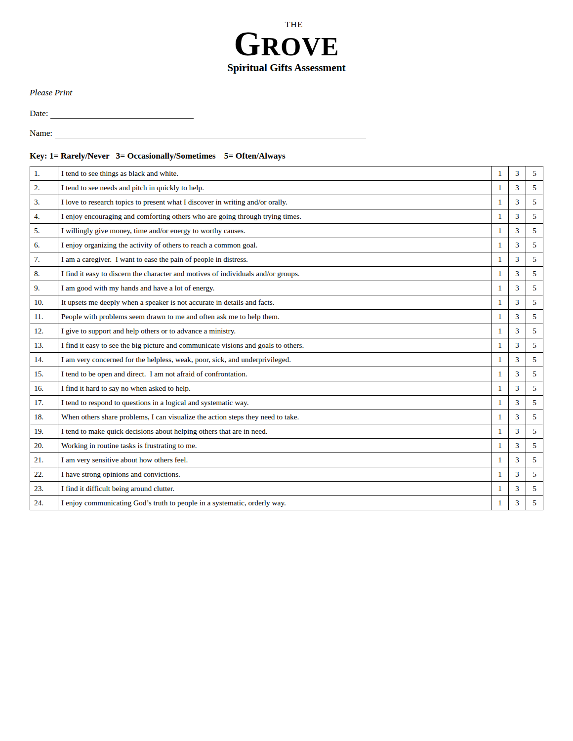THE GROVE
Spiritual Gifts Assessment
Please Print
Date:
Name:
Key: 1= Rarely/Never 3= Occasionally/Sometimes 5= Often/Always
| 1. | I tend to see things as black and white. | 1 | 3 | 5 |
| 2. | I tend to see needs and pitch in quickly to help. | 1 | 3 | 5 |
| 3. | I love to research topics to present what I discover in writing and/or orally. | 1 | 3 | 5 |
| 4. | I enjoy encouraging and comforting others who are going through trying times. | 1 | 3 | 5 |
| 5. | I willingly give money, time and/or energy to worthy causes. | 1 | 3 | 5 |
| 6. | I enjoy organizing the activity of others to reach a common goal. | 1 | 3 | 5 |
| 7. | I am a caregiver. I want to ease the pain of people in distress. | 1 | 3 | 5 |
| 8. | I find it easy to discern the character and motives of individuals and/or groups. | 1 | 3 | 5 |
| 9. | I am good with my hands and have a lot of energy. | 1 | 3 | 5 |
| 10. | It upsets me deeply when a speaker is not accurate in details and facts. | 1 | 3 | 5 |
| 11. | People with problems seem drawn to me and often ask me to help them. | 1 | 3 | 5 |
| 12. | I give to support and help others or to advance a ministry. | 1 | 3 | 5 |
| 13. | I find it easy to see the big picture and communicate visions and goals to others. | 1 | 3 | 5 |
| 14. | I am very concerned for the helpless, weak, poor, sick, and underprivileged. | 1 | 3 | 5 |
| 15. | I tend to be open and direct. I am not afraid of confrontation. | 1 | 3 | 5 |
| 16. | I find it hard to say no when asked to help. | 1 | 3 | 5 |
| 17. | I tend to respond to questions in a logical and systematic way. | 1 | 3 | 5 |
| 18. | When others share problems, I can visualize the action steps they need to take. | 1 | 3 | 5 |
| 19. | I tend to make quick decisions about helping others that are in need. | 1 | 3 | 5 |
| 20. | Working in routine tasks is frustrating to me. | 1 | 3 | 5 |
| 21. | I am very sensitive about how others feel. | 1 | 3 | 5 |
| 22. | I have strong opinions and convictions. | 1 | 3 | 5 |
| 23. | I find it difficult being around clutter. | 1 | 3 | 5 |
| 24. | I enjoy communicating God’s truth to people in a systematic, orderly way. | 1 | 3 | 5 |